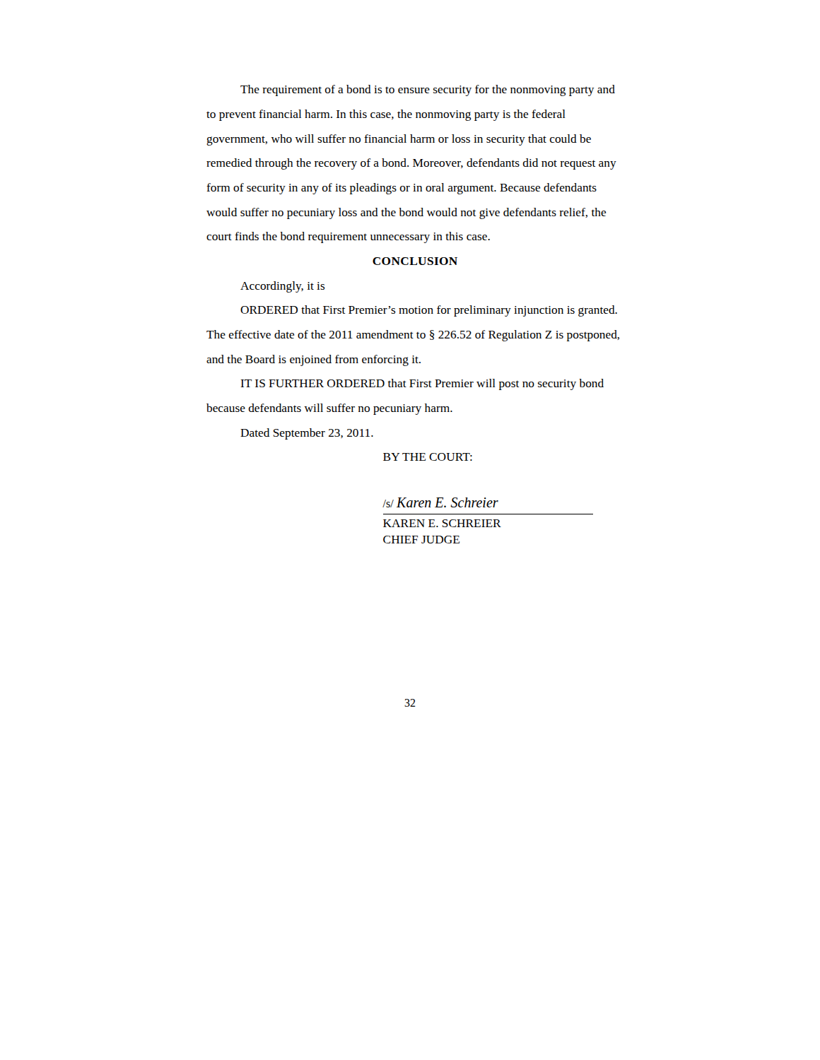The requirement of a bond is to ensure security for the nonmoving party and to prevent financial harm. In this case, the nonmoving party is the federal government, who will suffer no financial harm or loss in security that could be remedied through the recovery of a bond. Moreover, defendants did not request any form of security in any of its pleadings or in oral argument. Because defendants would suffer no pecuniary loss and the bond would not give defendants relief, the court finds the bond requirement unnecessary in this case.
CONCLUSION
Accordingly, it is
ORDERED that First Premier’s motion for preliminary injunction is granted. The effective date of the 2011 amendment to § 226.52 of Regulation Z is postponed, and the Board is enjoined from enforcing it.
IT IS FURTHER ORDERED that First Premier will post no security bond because defendants will suffer no pecuniary harm.
Dated September 23, 2011.
BY THE COURT:
/s/ Karen E. Schreier
KAREN E. SCHREIER
CHIEF JUDGE
32